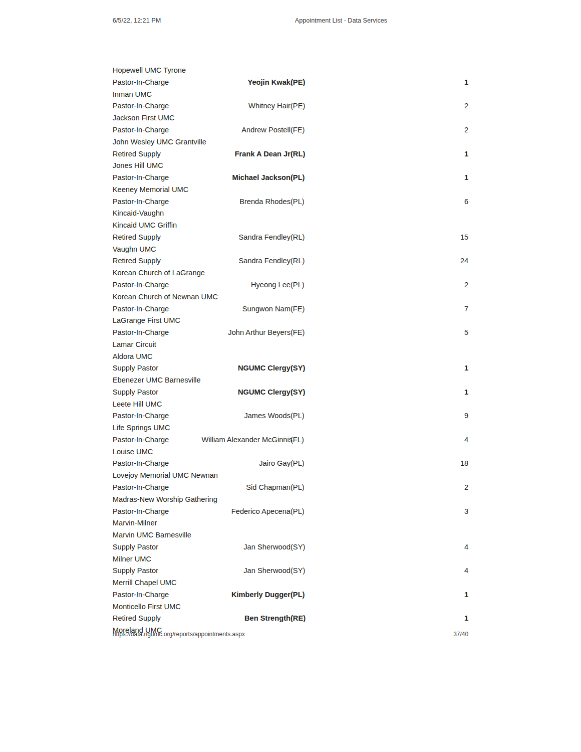6/5/22, 12:21 PM
Appointment List - Data Services
| Hopewell UMC Tyrone |
| Pastor-In-Charge | Yeojin Kwak | (PE) | 1 |
| Inman UMC |
| Pastor-In-Charge | Whitney Hair | (PE) | 2 |
| Jackson First UMC |
| Pastor-In-Charge | Andrew Postell | (FE) | 2 |
| John Wesley UMC Grantville |
| Retired Supply | Frank A Dean Jr | (RL) | 1 |
| Jones Hill UMC |
| Pastor-In-Charge | Michael Jackson | (PL) | 1 |
| Keeney Memorial UMC |
| Pastor-In-Charge | Brenda Rhodes | (PL) | 6 |
| Kincaid-Vaughn |
| Kincaid UMC Griffin |
| Retired Supply | Sandra Fendley | (RL) | 15 |
| Vaughn UMC |
| Retired Supply | Sandra Fendley | (RL) | 24 |
| Korean Church of LaGrange |
| Pastor-In-Charge | Hyeong Lee | (PL) | 2 |
| Korean Church of Newnan UMC |
| Pastor-In-Charge | Sungwon Nam | (FE) | 7 |
| LaGrange First UMC |
| Pastor-In-Charge | John Arthur Beyers | (FE) | 5 |
| Lamar Circuit |
| Aldora UMC |
| Supply Pastor | NGUMC Clergy | (SY) | 1 |
| Ebenezer UMC Barnesville |
| Supply Pastor | NGUMC Clergy | (SY) | 1 |
| Leete Hill UMC |
| Pastor-In-Charge | James Woods | (PL) | 9 |
| Life Springs UMC |
| Pastor-In-Charge | William Alexander McGinnis | (FL) | 4 |
| Louise UMC |
| Pastor-In-Charge | Jairo Gay | (PL) | 18 |
| Lovejoy Memorial UMC Newnan |
| Pastor-In-Charge | Sid Chapman | (PL) | 2 |
| Madras-New Worship Gathering |
| Pastor-In-Charge | Federico Apecena | (PL) | 3 |
| Marvin-Milner |
| Marvin UMC Barnesville |
| Supply Pastor | Jan Sherwood | (SY) | 4 |
| Milner UMC |
| Supply Pastor | Jan Sherwood | (SY) | 4 |
| Merrill Chapel UMC |
| Pastor-In-Charge | Kimberly Dugger | (PL) | 1 |
| Monticello First UMC |
| Retired Supply | Ben Strength | (RE) | 1 |
| Moreland UMC |
https://data.ngumc.org/reports/appointments.aspx
37/40